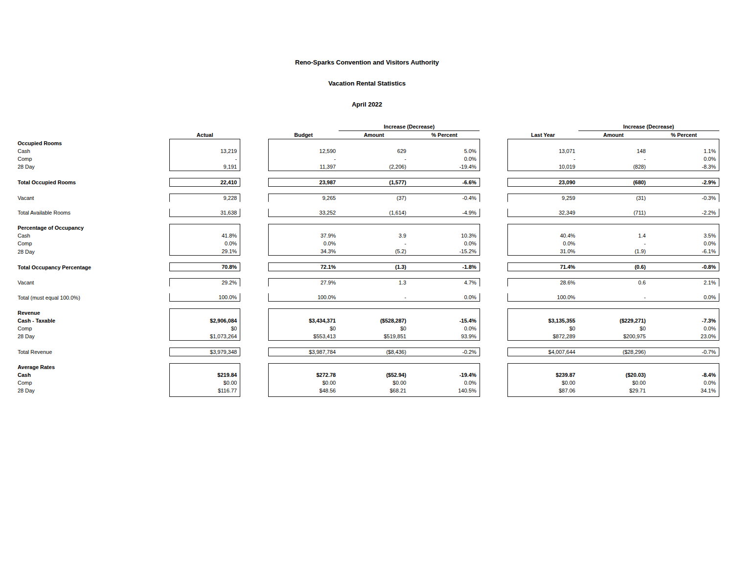Reno-Sparks Convention and Visitors Authority
Vacation Rental Statistics
April 2022
| | | | | Increase (Decrease) | | | Increase (Decrease) |
| --- | --- | --- | --- | --- | --- | --- | --- |
| | Actual | | Budget | Amount | % Percent | | Last Year | Amount | % Percent |
| Occupied Rooms | | | | | | | | | |
| Cash | 13,219 | | 12,590 | 629 | 5.0% | | 13,071 | 148 | 1.1% |
| Comp | - | | - | - | 0.0% | | - | - | 0.0% |
| 28 Day | 9,191 | | 11,397 | (2,206) | -19.4% | | 10,019 | (828) | -8.3% |
| Total Occupied Rooms | 22,410 | | 23,987 | (1,577) | -6.6% | | 23,090 | (680) | -2.9% |
| Vacant | 9,228 | | 9,265 | (37) | -0.4% | | 9,259 | (31) | -0.3% |
| Total Available Rooms | 31,638 | | 33,252 | (1,614) | -4.9% | | 32,349 | (711) | -2.2% |
| Percentage of Occupancy | | | | | | | | | |
| Cash | 41.8% | | 37.9% | 3.9 | 10.3% | | 40.4% | 1.4 | 3.5% |
| Comp | 0.0% | | 0.0% | - | 0.0% | | 0.0% | - | 0.0% |
| 28 Day | 29.1% | | 34.3% | (5.2) | -15.2% | | 31.0% | (1.9) | -6.1% |
| Total Occupancy Percentage | 70.8% | | 72.1% | (1.3) | -1.8% | | 71.4% | (0.6) | -0.8% |
| Vacant | 29.2% | | 27.9% | 1.3 | 4.7% | | 28.6% | 0.6 | 2.1% |
| Total (must equal 100.0%) | 100.0% | | 100.0% | - | 0.0% | | 100.0% | - | 0.0% |
| Revenue | | | | | | | | | |
| Cash - Taxable | $2,906,084 | | $3,434,371 | ($528,287) | -15.4% | | $3,135,355 | ($229,271) | -7.3% |
| Comp | $0 | | $0 | $0 | 0.0% | | $0 | $0 | 0.0% |
| 28 Day | $1,073,264 | | $553,413 | $519,851 | 93.9% | | $872,289 | $200,975 | 23.0% |
| Total Revenue | $3,979,348 | | $3,987,784 | ($8,436) | -0.2% | | $4,007,644 | ($28,296) | -0.7% |
| Average Rates | | | | | | | | | |
| Cash | $219.84 | | $272.78 | ($52.94) | -19.4% | | $239.87 | ($20.03) | -8.4% |
| Comp | $0.00 | | $0.00 | $0.00 | 0.0% | | $0.00 | $0.00 | 0.0% |
| 28 Day | $116.77 | | $48.56 | $68.21 | 140.5% | | $87.06 | $29.71 | 34.1% |